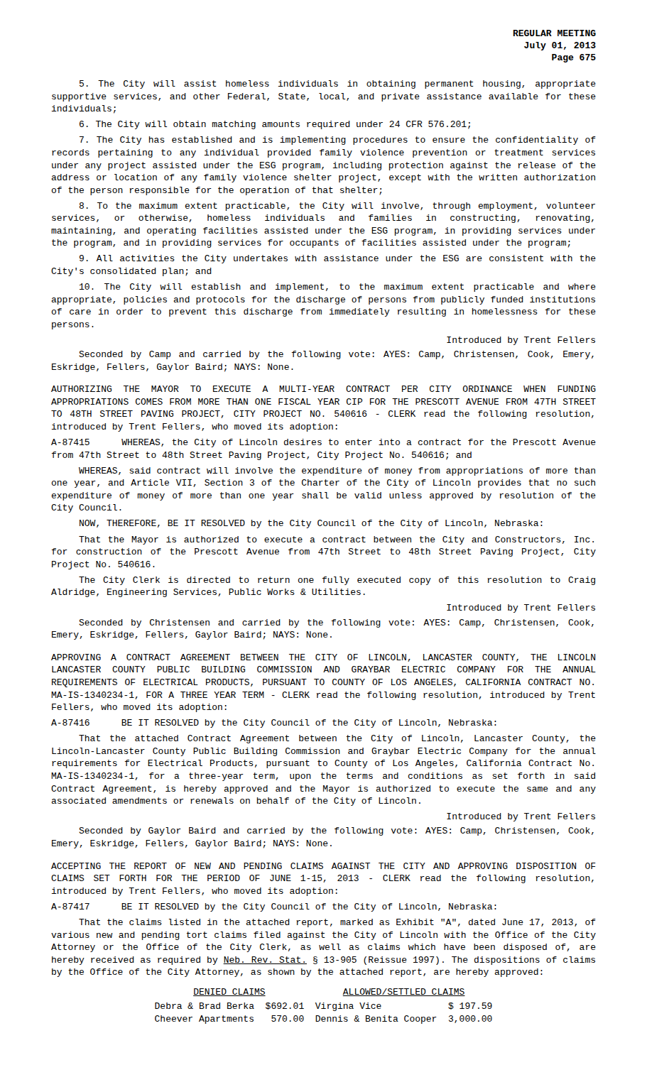REGULAR MEETING
July 01, 2013
Page 675
5. The City will assist homeless individuals in obtaining permanent housing, appropriate supportive services, and other Federal, State, local, and private assistance available for these individuals;
6. The City will obtain matching amounts required under 24 CFR 576.201;
7. The City has established and is implementing procedures to ensure the confidentiality of records pertaining to any individual provided family violence prevention or treatment services under any project assisted under the ESG program, including protection against the release of the address or location of any family violence shelter project, except with the written authorization of the person responsible for the operation of that shelter;
8. To the maximum extent practicable, the City will involve, through employment, volunteer services, or otherwise, homeless individuals and families in constructing, renovating, maintaining, and operating facilities assisted under the ESG program, in providing services under the program, and in providing services for occupants of facilities assisted under the program;
9. All activities the City undertakes with assistance under the ESG are consistent with the City's consolidated plan; and
10. The City will establish and implement, to the maximum extent practicable and where appropriate, policies and protocols for the discharge of persons from publicly funded institutions of care in order to prevent this discharge from immediately resulting in homelessness for these persons.
Introduced by Trent Fellers
Seconded by Camp and carried by the following vote: AYES: Camp, Christensen, Cook, Emery, Eskridge, Fellers, Gaylor Baird; NAYS: None.
AUTHORIZING THE MAYOR TO EXECUTE A MULTI-YEAR CONTRACT PER CITY ORDINANCE WHEN FUNDING APPROPRIATIONS COMES FROM MORE THAN ONE FISCAL YEAR CIP FOR THE PRESCOTT AVENUE FROM 47TH STREET TO 48TH STREET PAVING PROJECT, CITY PROJECT NO. 540616 - CLERK read the following resolution, introduced by Trent Fellers, who moved its adoption:
A-87415 WHEREAS, the City of Lincoln desires to enter into a contract for the Prescott Avenue from 47th Street to 48th Street Paving Project, City Project No. 540616; and
WHEREAS, said contract will involve the expenditure of money from appropriations of more than one year, and Article VII, Section 3 of the Charter of the City of Lincoln provides that no such expenditure of money of more than one year shall be valid unless approved by resolution of the City Council.
NOW, THEREFORE, BE IT RESOLVED by the City Council of the City of Lincoln, Nebraska:
That the Mayor is authorized to execute a contract between the City and Constructors, Inc. for construction of the Prescott Avenue from 47th Street to 48th Street Paving Project, City Project No. 540616.
The City Clerk is directed to return one fully executed copy of this resolution to Craig Aldridge, Engineering Services, Public Works & Utilities.
Introduced by Trent Fellers
Seconded by Christensen and carried by the following vote: AYES: Camp, Christensen, Cook, Emery, Eskridge, Fellers, Gaylor Baird; NAYS: None.
APPROVING A CONTRACT AGREEMENT BETWEEN THE CITY OF LINCOLN, LANCASTER COUNTY, THE LINCOLN LANCASTER COUNTY PUBLIC BUILDING COMMISSION AND GRAYBAR ELECTRIC COMPANY FOR THE ANNUAL REQUIREMENTS OF ELECTRICAL PRODUCTS, PURSUANT TO COUNTY OF LOS ANGELES, CALIFORNIA CONTRACT NO. MA-IS-1340234-1, FOR A THREE YEAR TERM - CLERK read the following resolution, introduced by Trent Fellers, who moved its adoption:
A-87416 BE IT RESOLVED by the City Council of the City of Lincoln, Nebraska:
That the attached Contract Agreement between the City of Lincoln, Lancaster County, the Lincoln-Lancaster County Public Building Commission and Graybar Electric Company for the annual requirements for Electrical Products, pursuant to County of Los Angeles, California Contract No. MA-IS-1340234-1, for a three-year term, upon the terms and conditions as set forth in said Contract Agreement, is hereby approved and the Mayor is authorized to execute the same and any associated amendments or renewals on behalf of the City of Lincoln.
Introduced by Trent Fellers
Seconded by Gaylor Baird and carried by the following vote: AYES: Camp, Christensen, Cook, Emery, Eskridge, Fellers, Gaylor Baird; NAYS: None.
ACCEPTING THE REPORT OF NEW AND PENDING CLAIMS AGAINST THE CITY AND APPROVING DISPOSITION OF CLAIMS SET FORTH FOR THE PERIOD OF JUNE 1-15, 2013 - CLERK read the following resolution, introduced by Trent Fellers, who moved its adoption:
A-87417 BE IT RESOLVED by the City Council of the City of Lincoln, Nebraska:
That the claims listed in the attached report, marked as Exhibit "A", dated June 17, 2013, of various new and pending tort claims filed against the City of Lincoln with the Office of the City Attorney or the Office of the City Clerk, as well as claims which have been disposed of, are hereby received as required by Neb. Rev. Stat. § 13-905 (Reissue 1997). The dispositions of claims by the Office of the City Attorney, as shown by the attached report, are hereby approved:
| DENIED CLAIMS | ALLOWED/SETTLED CLAIMS |
| --- | --- |
| Debra & Brad Berka | $692.01 | Virgina Vice | $ 197.59 |
| Cheever Apartments | 570.00 | Dennis & Benita Cooper | 3,000.00 |